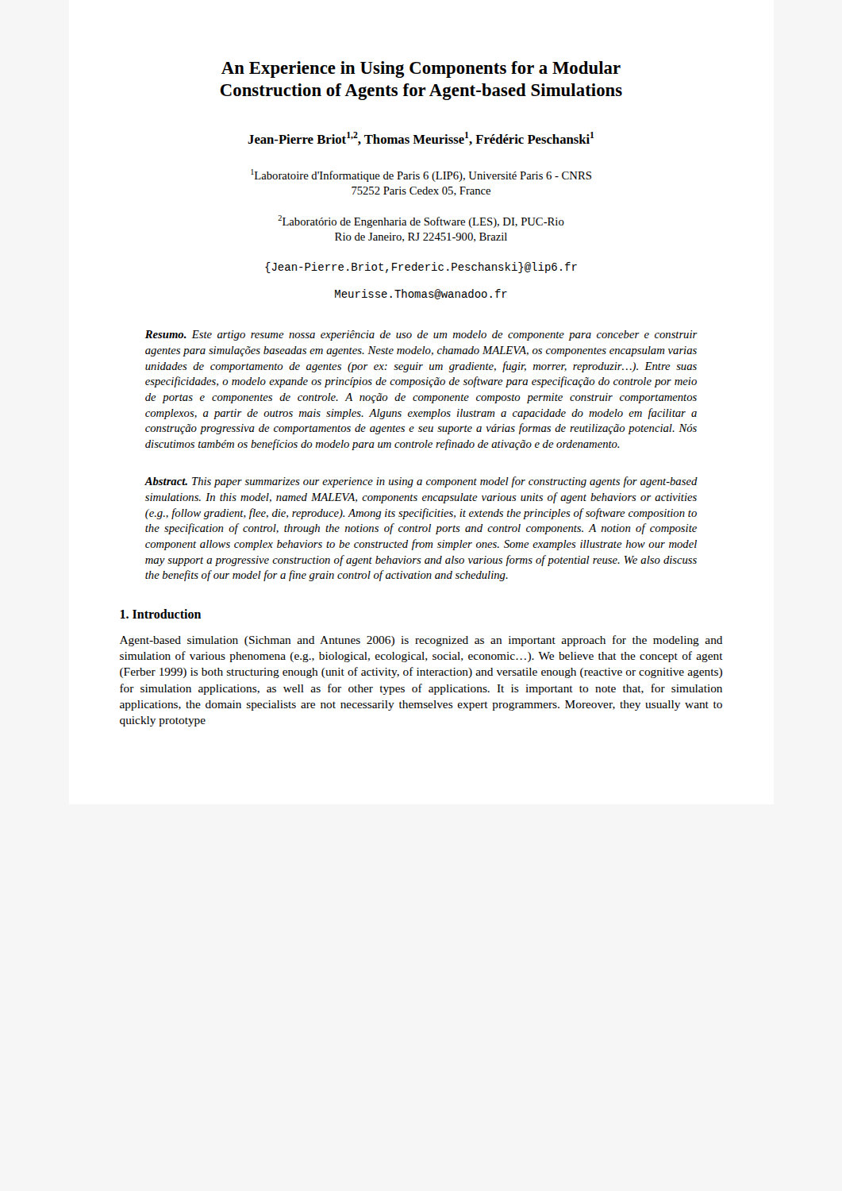An Experience in Using Components for a Modular
Construction of Agents for Agent-based Simulations
Jean-Pierre Briot1,2, Thomas Meurisse1, Frédéric Peschanski1
1Laboratoire d'Informatique de Paris 6 (LIP6), Université Paris 6 - CNRS
75252 Paris Cedex 05, France
2Laboratório de Engenharia de Software (LES), DI, PUC-Rio
Rio de Janeiro, RJ 22451-900, Brazil
{Jean-Pierre.Briot,Frederic.Peschanski}@lip6.fr
Meurisse.Thomas@wanadoo.fr
Resumo. Este artigo resume nossa experiência de uso de um modelo de componente para conceber e construir agentes para simulações baseadas em agentes. Neste modelo, chamado MALEVA, os componentes encapsulam varias unidades de comportamento de agentes (por ex: seguir um gradiente, fugir, morrer, reproduzir…). Entre suas especificidades, o modelo expande os princípios de composição de software para especificação do controle por meio de portas e componentes de controle. A noção de componente composto permite construir comportamentos complexos, a partir de outros mais simples. Alguns exemplos ilustram a capacidade do modelo em facilitar a construção progressiva de comportamentos de agentes e seu suporte a várias formas de reutilização potencial. Nós discutimos também os benefícios do modelo para um controle refinado de ativação e de ordenamento.
Abstract. This paper summarizes our experience in using a component model for constructing agents for agent-based simulations. In this model, named MALEVA, components encapsulate various units of agent behaviors or activities (e.g., follow gradient, flee, die, reproduce). Among its specificities, it extends the principles of software composition to the specification of control, through the notions of control ports and control components. A notion of composite component allows complex behaviors to be constructed from simpler ones. Some examples illustrate how our model may support a progressive construction of agent behaviors and also various forms of potential reuse. We also discuss the benefits of our model for a fine grain control of activation and scheduling.
1. Introduction
Agent-based simulation (Sichman and Antunes 2006) is recognized as an important approach for the modeling and simulation of various phenomena (e.g., biological, ecological, social, economic…). We believe that the concept of agent (Ferber 1999) is both structuring enough (unit of activity, of interaction) and versatile enough (reactive or cognitive agents) for simulation applications, as well as for other types of applications. It is important to note that, for simulation applications, the domain specialists are not necessarily themselves expert programmers. Moreover, they usually want to quickly prototype